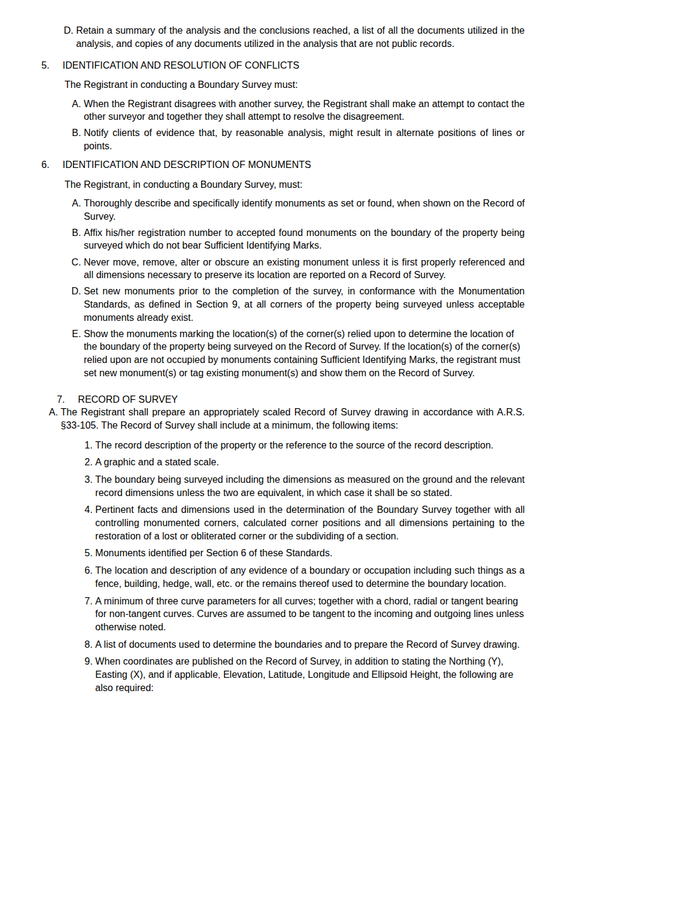Retain a summary of the analysis and the conclusions reached, a list of all the documents utilized in the analysis, and copies of any documents utilized in the analysis that are not public records.
5. Identification and Resolution of Conflicts
The Registrant in conducting a Boundary Survey must:
When the Registrant disagrees with another survey, the Registrant shall make an attempt to contact the other surveyor and together they shall attempt to resolve the disagreement.
Notify clients of evidence that, by reasonable analysis, might result in alternate positions of lines or points.
6. Identification and Description of Monuments
The Registrant, in conducting a Boundary Survey, must:
Thoroughly describe and specifically identify monuments as set or found, when shown on the Record of Survey.
Affix his/her registration number to accepted found monuments on the boundary of the property being surveyed which do not bear Sufficient Identifying Marks.
Never move, remove, alter or obscure an existing monument unless it is first properly referenced and all dimensions necessary to preserve its location are reported on a Record of Survey.
Set new monuments prior to the completion of the survey, in conformance with the Monumentation Standards, as defined in Section 9, at all corners of the property being surveyed unless acceptable monuments already exist.
Show the monuments marking the location(s) of the corner(s) relied upon to determine the location of the boundary of the property being surveyed on the Record of Survey. If the location(s) of the corner(s) relied upon are not occupied by monuments containing Sufficient Identifying Marks, the registrant must set new monument(s) or tag existing monument(s) and show them on the Record of Survey.
7. RECORD OF SURVEY
The Registrant shall prepare an appropriately scaled Record of Survey drawing in accordance with A.R.S. §33-105. The Record of Survey shall include at a minimum, the following items:
The record description of the property or the reference to the source of the record description.
A graphic and a stated scale.
The boundary being surveyed including the dimensions as measured on the ground and the relevant record dimensions unless the two are equivalent, in which case it shall be so stated.
Pertinent facts and dimensions used in the determination of the Boundary Survey together with all controlling monumented corners, calculated corner positions and all dimensions pertaining to the restoration of a lost or obliterated corner or the subdividing of a section.
Monuments identified per Section 6 of these Standards.
The location and description of any evidence of a boundary or occupation including such things as a fence, building, hedge, wall, etc. or the remains thereof used to determine the boundary location.
A minimum of three curve parameters for all curves; together with a chord, radial or tangent bearing for non-tangent curves. Curves are assumed to be tangent to the incoming and outgoing lines unless otherwise noted.
A list of documents used to determine the boundaries and to prepare the Record of Survey drawing.
When coordinates are published on the Record of Survey, in addition to stating the Northing (Y), Easting (X), and if applicable, Elevation, Latitude, Longitude and Ellipsoid Height, the following are also required: